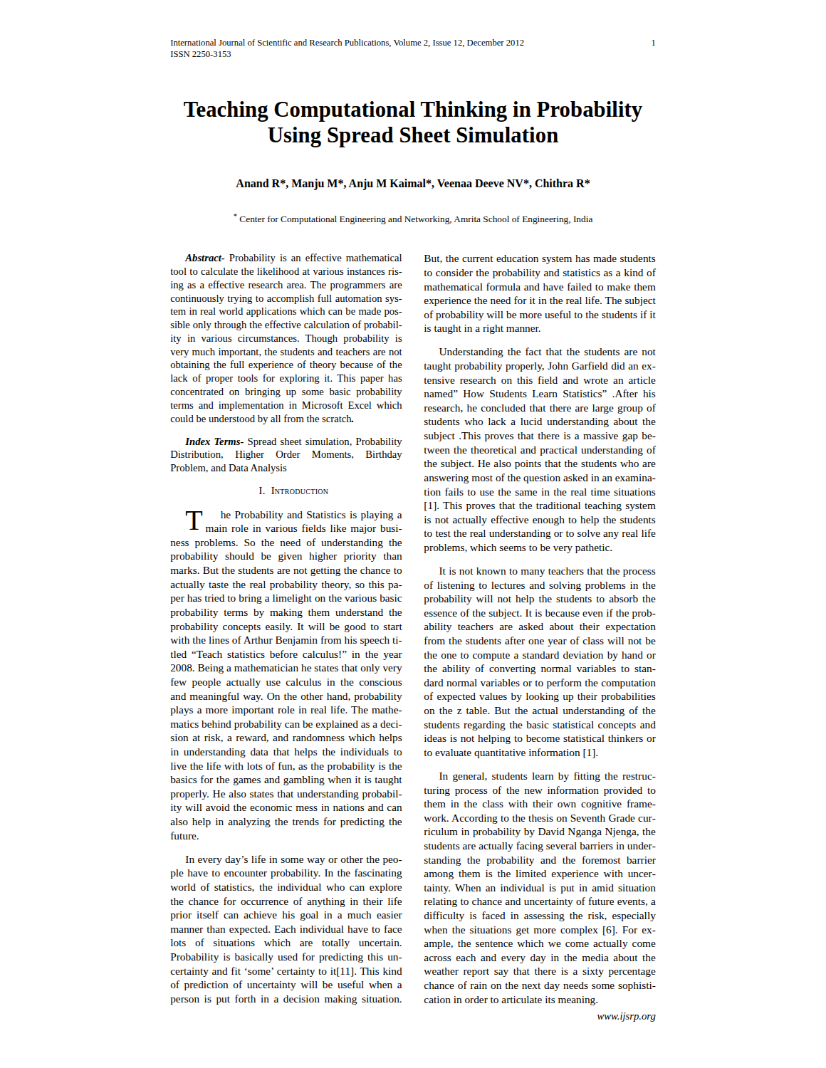International Journal of Scientific and Research Publications, Volume 2, Issue 12, December 2012
ISSN 2250-3153 1
Teaching Computational Thinking in Probability Using Spread Sheet Simulation
Anand R*, Manju M*, Anju M Kaimal*, Veenaa Deeve NV*, Chithra R*
* Center for Computational Engineering and Networking, Amrita School of Engineering, India
Abstract- Probability is an effective mathematical tool to calculate the likelihood at various instances rising as a effective research area. The programmers are continuously trying to accomplish full automation system in real world applications which can be made possible only through the effective calculation of probability in various circumstances. Though probability is very much important, the students and teachers are not obtaining the full experience of theory because of the lack of proper tools for exploring it. This paper has concentrated on bringing up some basic probability terms and implementation in Microsoft Excel which could be understood by all from the scratch.
Index Terms- Spread sheet simulation, Probability Distribution, Higher Order Moments, Birthday Problem, and Data Analysis
I. Introduction
The Probability and Statistics is playing a main role in various fields like major business problems. So the need of understanding the probability should be given higher priority than marks. But the students are not getting the chance to actually taste the real probability theory, so this paper has tried to bring a limelight on the various basic probability terms by making them understand the probability concepts easily. It will be good to start with the lines of Arthur Benjamin from his speech titled “Teach statistics before calculus!” in the year 2008. Being a mathematician he states that only very few people actually use calculus in the conscious and meaningful way. On the other hand, probability plays a more important role in real life. The mathematics behind probability can be explained as a decision at risk, a reward, and randomness which helps in understanding data that helps the individuals to live the life with lots of fun, as the probability is the basics for the games and gambling when it is taught properly. He also states that understanding probability will avoid the economic mess in nations and can also help in analyzing the trends for predicting the future.
In every day’s life in some way or other the people have to encounter probability. In the fascinating world of statistics, the individual who can explore the chance for occurrence of anything in their life prior itself can achieve his goal in a much easier manner than expected. Each individual have to face lots of situations which are totally uncertain. Probability is basically used for predicting this uncertainty and fit ‘some’ certainty to it[11]. This kind of prediction of uncertainty will be useful when a person is put forth in a decision making situation. But, the current education system has made students to consider the probability and statistics as a kind of mathematical formula and have failed to make them experience the need for it in the real life. The subject of probability will be more useful to the students if it is taught in a right manner.
Understanding the fact that the students are not taught probability properly, John Garfield did an extensive research on this field and wrote an article named” How Students Learn Statistics” .After his research, he concluded that there are large group of students who lack a lucid understanding about the subject .This proves that there is a massive gap between the theoretical and practical understanding of the subject. He also points that the students who are answering most of the question asked in an examination fails to use the same in the real time situations [1]. This proves that the traditional teaching system is not actually effective enough to help the students to test the real understanding or to solve any real life problems, which seems to be very pathetic.
It is not known to many teachers that the process of listening to lectures and solving problems in the probability will not help the students to absorb the essence of the subject. It is because even if the probability teachers are asked about their expectation from the students after one year of class will not be the one to compute a standard deviation by hand or the ability of converting normal variables to standard normal variables or to perform the computation of expected values by looking up their probabilities on the z table. But the actual understanding of the students regarding the basic statistical concepts and ideas is not helping to become statistical thinkers or to evaluate quantitative information [1].
In general, students learn by fitting the restructuring process of the new information provided to them in the class with their own cognitive framework. According to the thesis on Seventh Grade curriculum in probability by David Nganga Njenga, the students are actually facing several barriers in understanding the probability and the foremost barrier among them is the limited experience with uncertainty. When an individual is put in amid situation relating to chance and uncertainty of future events, a difficulty is faced in assessing the risk, especially when the situations get more complex [6]. For example, the sentence which we come actually come across each and every day in the media about the weather report say that there is a sixty percentage chance of rain on the next day needs some sophistication in order to articulate its meaning.
www.ijsrp.org